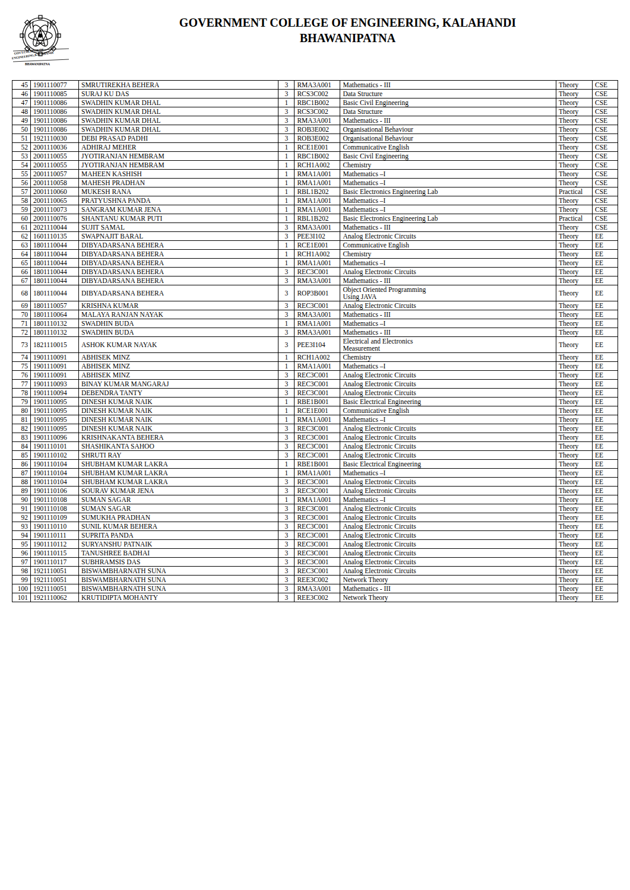GOVT.COLLEGE OF ENGINEERING,KALAHANDI BHAWANIPATNA
GOVERNMENT COLLEGE OF ENGINEERING, KALAHANDI
BHAWANIPATNA
| 45 | 1901110077 | SMRUTIREKHA BEHERA | 3 | RMA3A001 | Mathematics - III | Theory | CSE |
| 46 | 1901110085 | SURAJ KU DAS | 3 | RCS3C002 | Data Structure | Theory | CSE |
| 47 | 1901110086 | SWADHIN KUMAR DHAL | 1 | RBC1B002 | Basic Civil Engineering | Theory | CSE |
| 48 | 1901110086 | SWADHIN KUMAR DHAL | 3 | RCS3C002 | Data Structure | Theory | CSE |
| 49 | 1901110086 | SWADHIN KUMAR DHAL | 3 | RMA3A001 | Mathematics - III | Theory | CSE |
| 50 | 1901110086 | SWADHIN KUMAR DHAL | 3 | ROB3E002 | Organisational Behaviour | Theory | CSE |
| 51 | 1921110030 | DEBI PRASAD PADHI | 3 | ROB3E002 | Organisational Behaviour | Theory | CSE |
| 52 | 2001110036 | ADHIRAJ MEHER | 1 | RCE1E001 | Communicative English | Theory | CSE |
| 53 | 2001110055 | JYOTIRANJAN HEMBRAM | 1 | RBC1B002 | Basic Civil Engineering | Theory | CSE |
| 54 | 2001110055 | JYOTIRANJAN HEMBRAM | 1 | RCH1A002 | Chemistry | Theory | CSE |
| 55 | 2001110057 | MAHEEN KASHISH | 1 | RMA1A001 | Mathematics –I | Theory | CSE |
| 56 | 2001110058 | MAHESH PRADHAN | 1 | RMA1A001 | Mathematics –I | Theory | CSE |
| 57 | 2001110060 | MUKESH RANA | 1 | RBL1B202 | Basic Electronics Engineering Lab | Practical | CSE |
| 58 | 2001110065 | PRATYUSHNA PANDA | 1 | RMA1A001 | Mathematics –I | Theory | CSE |
| 59 | 2001110073 | SANGRAM KUMAR JENA | 1 | RMA1A001 | Mathematics –I | Theory | CSE |
| 60 | 2001110076 | SHANTANU KUMAR PUTI | 1 | RBL1B202 | Basic Electronics Engineering Lab | Practical | CSE |
| 61 | 2021110044 | SUJIT SAMAL | 3 | RMA3A001 | Mathematics - III | Theory | CSE |
| 62 | 1601110135 | SWAPNAJIT BARAL | 3 | PEE3I102 | Analog Electronic Circuits | Theory | EE |
| 63 | 1801110044 | DIBYADARSANA BEHERA | 1 | RCE1E001 | Communicative English | Theory | EE |
| 64 | 1801110044 | DIBYADARSANA BEHERA | 1 | RCH1A002 | Chemistry | Theory | EE |
| 65 | 1801110044 | DIBYADARSANA BEHERA | 1 | RMA1A001 | Mathematics –I | Theory | EE |
| 66 | 1801110044 | DIBYADARSANA BEHERA | 3 | REC3C001 | Analog Electronic Circuits | Theory | EE |
| 67 | 1801110044 | DIBYADARSANA BEHERA | 3 | RMA3A001 | Mathematics - III | Theory | EE |
| 68 | 1801110044 | DIBYADARSANA BEHERA | 3 | ROP3B001 | Object Oriented Programming Using JAVA | Theory | EE |
| 69 | 1801110057 | KRISHNA KUMAR | 3 | REC3C001 | Analog Electronic Circuits | Theory | EE |
| 70 | 1801110064 | MALAYA RANJAN NAYAK | 3 | RMA3A001 | Mathematics - III | Theory | EE |
| 71 | 1801110132 | SWADHIN BUDA | 1 | RMA1A001 | Mathematics –I | Theory | EE |
| 72 | 1801110132 | SWADHIN BUDA | 3 | RMA3A001 | Mathematics - III | Theory | EE |
| 73 | 1821110015 | ASHOK KUMAR NAYAK | 3 | PEE3I104 | Electrical and Electronics Measurement | Theory | EE |
| 74 | 1901110091 | ABHISEK MINZ | 1 | RCH1A002 | Chemistry | Theory | EE |
| 75 | 1901110091 | ABHISEK MINZ | 1 | RMA1A001 | Mathematics –I | Theory | EE |
| 76 | 1901110091 | ABHISEK MINZ | 3 | REC3C001 | Analog Electronic Circuits | Theory | EE |
| 77 | 1901110093 | BINAY KUMAR MANGARAJ | 3 | REC3C001 | Analog Electronic Circuits | Theory | EE |
| 78 | 1901110094 | DEBENDRA TANTY | 3 | REC3C001 | Analog Electronic Circuits | Theory | EE |
| 79 | 1901110095 | DINESH KUMAR NAIK | 1 | RBE1B001 | Basic Electrical Engineering | Theory | EE |
| 80 | 1901110095 | DINESH KUMAR NAIK | 1 | RCE1E001 | Communicative English | Theory | EE |
| 81 | 1901110095 | DINESH KUMAR NAIK | 1 | RMA1A001 | Mathematics –I | Theory | EE |
| 82 | 1901110095 | DINESH KUMAR NAIK | 3 | REC3C001 | Analog Electronic Circuits | Theory | EE |
| 83 | 1901110096 | KRISHNAKANTA BEHERA | 3 | REC3C001 | Analog Electronic Circuits | Theory | EE |
| 84 | 1901110101 | SHASHIKANTA SAHOO | 3 | REC3C001 | Analog Electronic Circuits | Theory | EE |
| 85 | 1901110102 | SHRUTI RAY | 3 | REC3C001 | Analog Electronic Circuits | Theory | EE |
| 86 | 1901110104 | SHUBHAM KUMAR LAKRA | 1 | RBE1B001 | Basic Electrical Engineering | Theory | EE |
| 87 | 1901110104 | SHUBHAM KUMAR LAKRA | 1 | RMA1A001 | Mathematics –I | Theory | EE |
| 88 | 1901110104 | SHUBHAM KUMAR LAKRA | 3 | REC3C001 | Analog Electronic Circuits | Theory | EE |
| 89 | 1901110106 | SOURAV KUMAR JENA | 3 | REC3C001 | Analog Electronic Circuits | Theory | EE |
| 90 | 1901110108 | SUMAN SAGAR | 1 | RMA1A001 | Mathematics –I | Theory | EE |
| 91 | 1901110108 | SUMAN SAGAR | 3 | REC3C001 | Analog Electronic Circuits | Theory | EE |
| 92 | 1901110109 | SUMUKHA PRADHAN | 3 | REC3C001 | Analog Electronic Circuits | Theory | EE |
| 93 | 1901110110 | SUNIL KUMAR BEHERA | 3 | REC3C001 | Analog Electronic Circuits | Theory | EE |
| 94 | 1901110111 | SUPRITA PANDA | 3 | REC3C001 | Analog Electronic Circuits | Theory | EE |
| 95 | 1901110112 | SURYANSHU PATNAIK | 3 | REC3C001 | Analog Electronic Circuits | Theory | EE |
| 96 | 1901110115 | TANUSHREE BADHAI | 3 | REC3C001 | Analog Electronic Circuits | Theory | EE |
| 97 | 1901110117 | SUBHRAMSIS DAS | 3 | REC3C001 | Analog Electronic Circuits | Theory | EE |
| 98 | 1921110051 | BISWAMBHARNATH SUNA | 3 | REC3C001 | Analog Electronic Circuits | Theory | EE |
| 99 | 1921110051 | BISWAMBHARNATH SUNA | 3 | REE3C002 | Network Theory | Theory | EE |
| 100 | 1921110051 | BISWAMBHARNATH SUNA | 3 | RMA3A001 | Mathematics - III | Theory | EE |
| 101 | 1921110062 | KRUTIDIPTA MOHANTY | 3 | REE3C002 | Network Theory | Theory | EE |